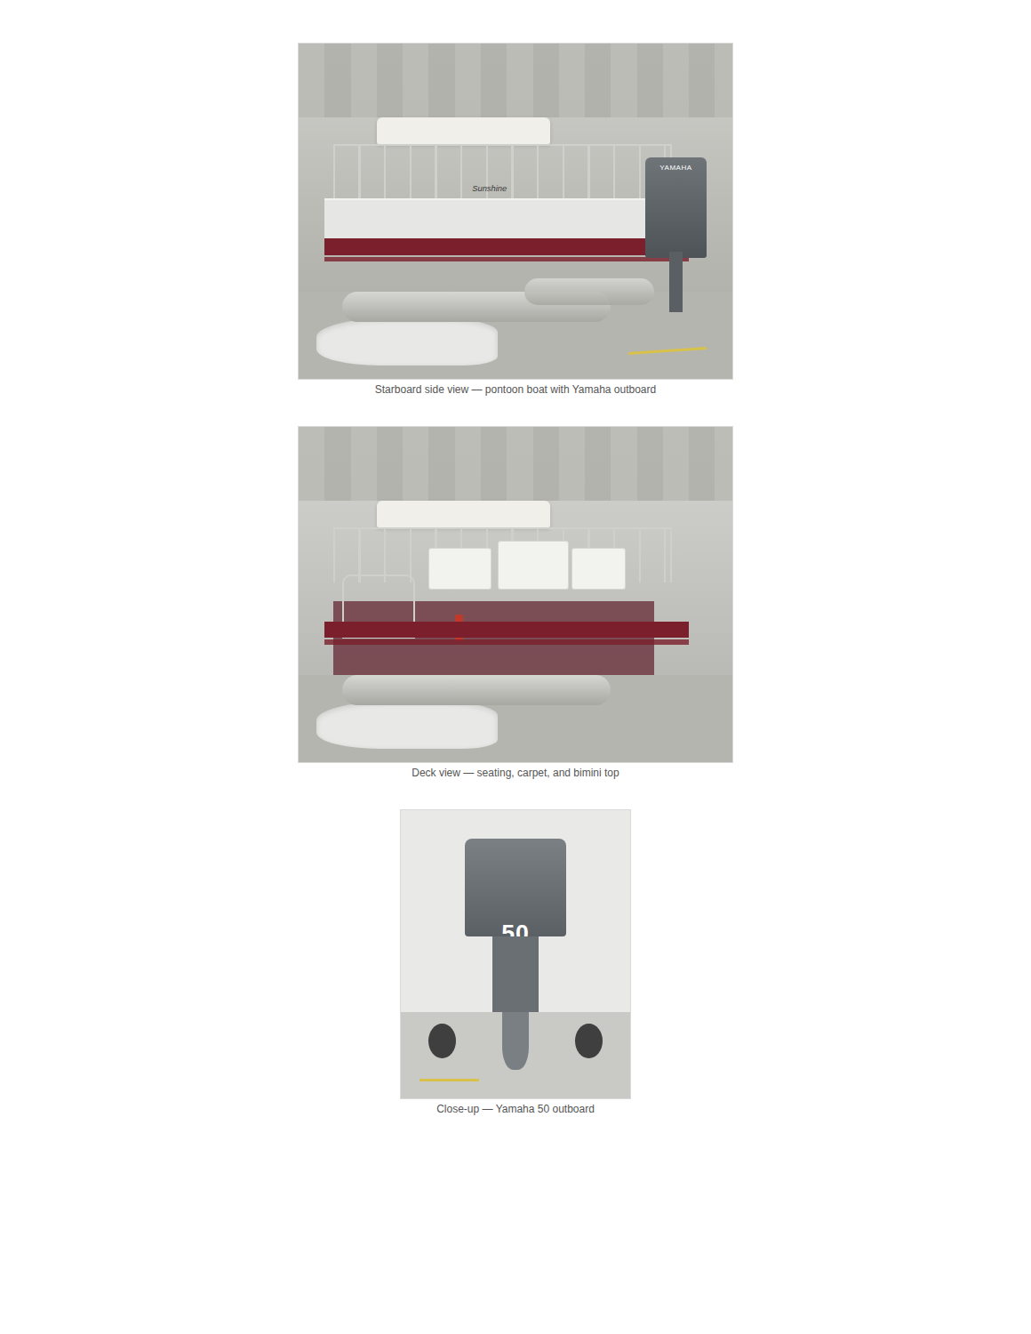Sunshine
YAMAHA
Starboard side view — pontoon boat with Yamaha outboard
Deck view — seating, carpet, and bimini top
50
Close-up — Yamaha 50 outboard